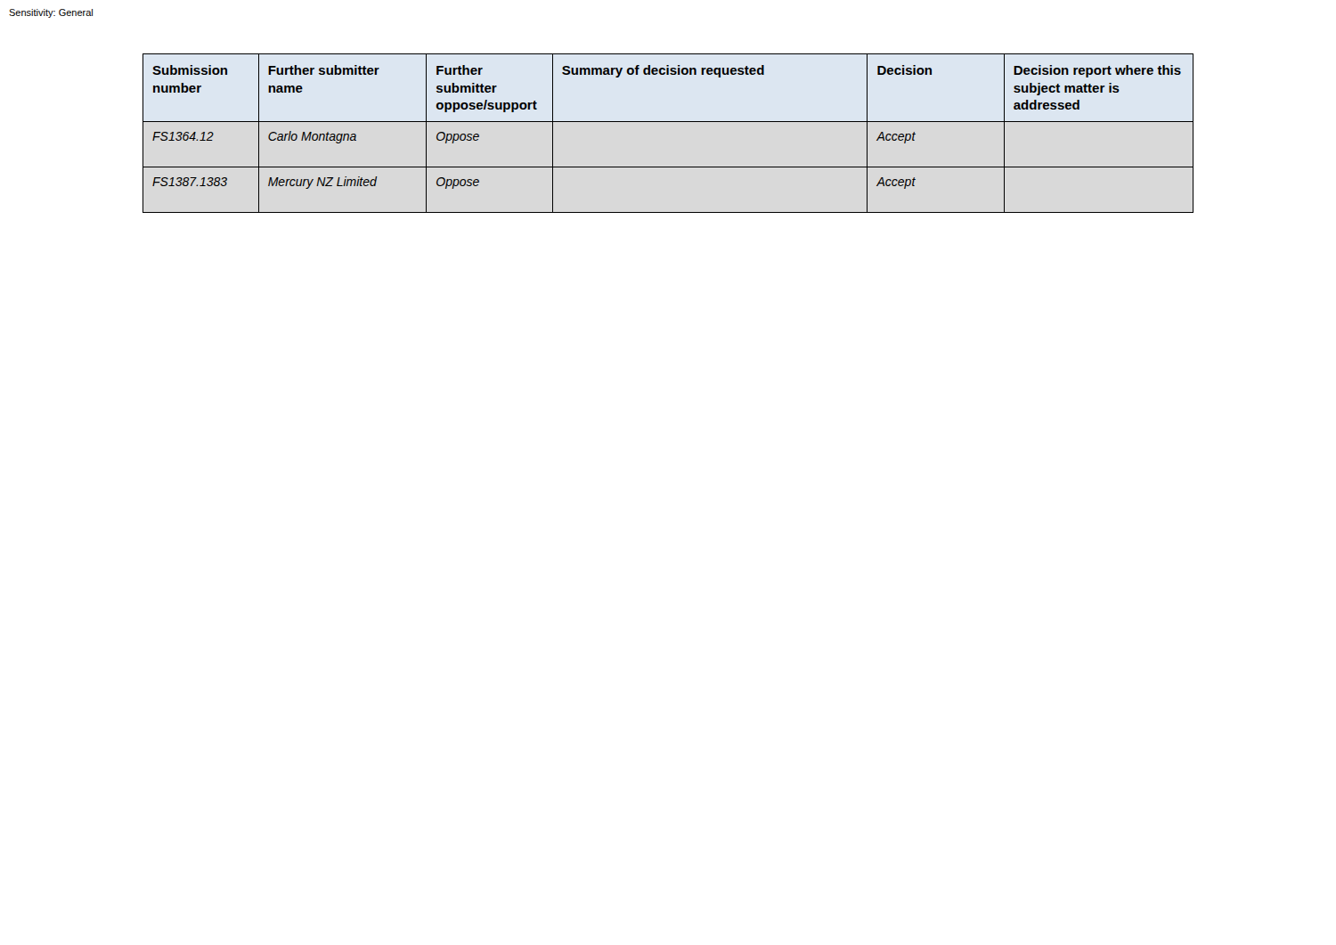Sensitivity: General
| Submission number | Further submitter name | Further submitter oppose/support | Summary of decision requested | Decision | Decision report where this subject matter is addressed |
| --- | --- | --- | --- | --- | --- |
| FS1364.12 | Carlo Montagna | Oppose | | Accept | |
| FS1387.1383 | Mercury NZ Limited | Oppose | | Accept | |